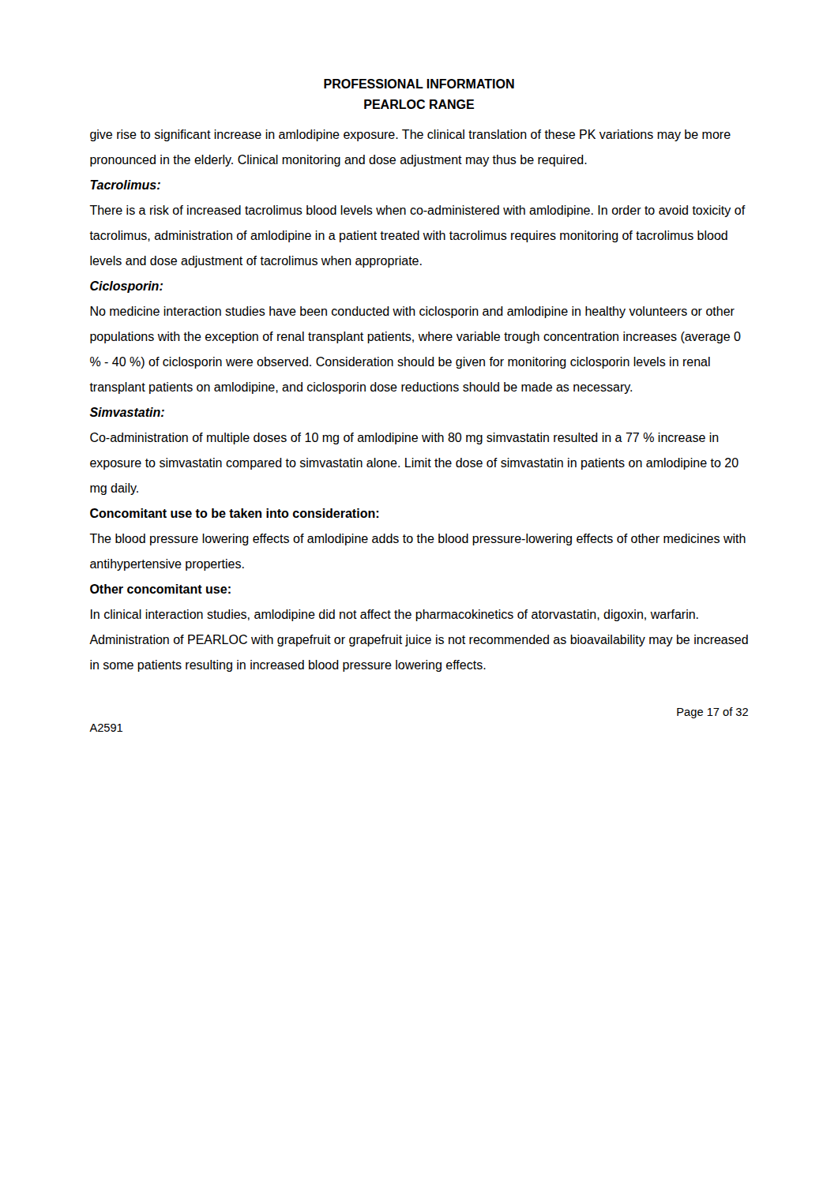PROFESSIONAL INFORMATION PEARLOC RANGE
give rise to significant increase in amlodipine exposure. The clinical translation of these PK variations may be more pronounced in the elderly. Clinical monitoring and dose adjustment may thus be required.
Tacrolimus:
There is a risk of increased tacrolimus blood levels when co-administered with amlodipine. In order to avoid toxicity of tacrolimus, administration of amlodipine in a patient treated with tacrolimus requires monitoring of tacrolimus blood levels and dose adjustment of tacrolimus when appropriate.
Ciclosporin:
No medicine interaction studies have been conducted with ciclosporin and amlodipine in healthy volunteers or other populations with the exception of renal transplant patients, where variable trough concentration increases (average 0 % - 40 %) of ciclosporin were observed. Consideration should be given for monitoring ciclosporin levels in renal transplant patients on amlodipine, and ciclosporin dose reductions should be made as necessary.
Simvastatin:
Co-administration of multiple doses of 10 mg of amlodipine with 80 mg simvastatin resulted in a 77 % increase in exposure to simvastatin compared to simvastatin alone. Limit the dose of simvastatin in patients on amlodipine to 20 mg daily.
Concomitant use to be taken into consideration:
The blood pressure lowering effects of amlodipine adds to the blood pressure-lowering effects of other medicines with antihypertensive properties.
Other concomitant use:
In clinical interaction studies, amlodipine did not affect the pharmacokinetics of atorvastatin, digoxin, warfarin.
Administration of PEARLOC with grapefruit or grapefruit juice is not recommended as bioavailability may be increased in some patients resulting in increased blood pressure lowering effects.
Page 17 of 32
A2591